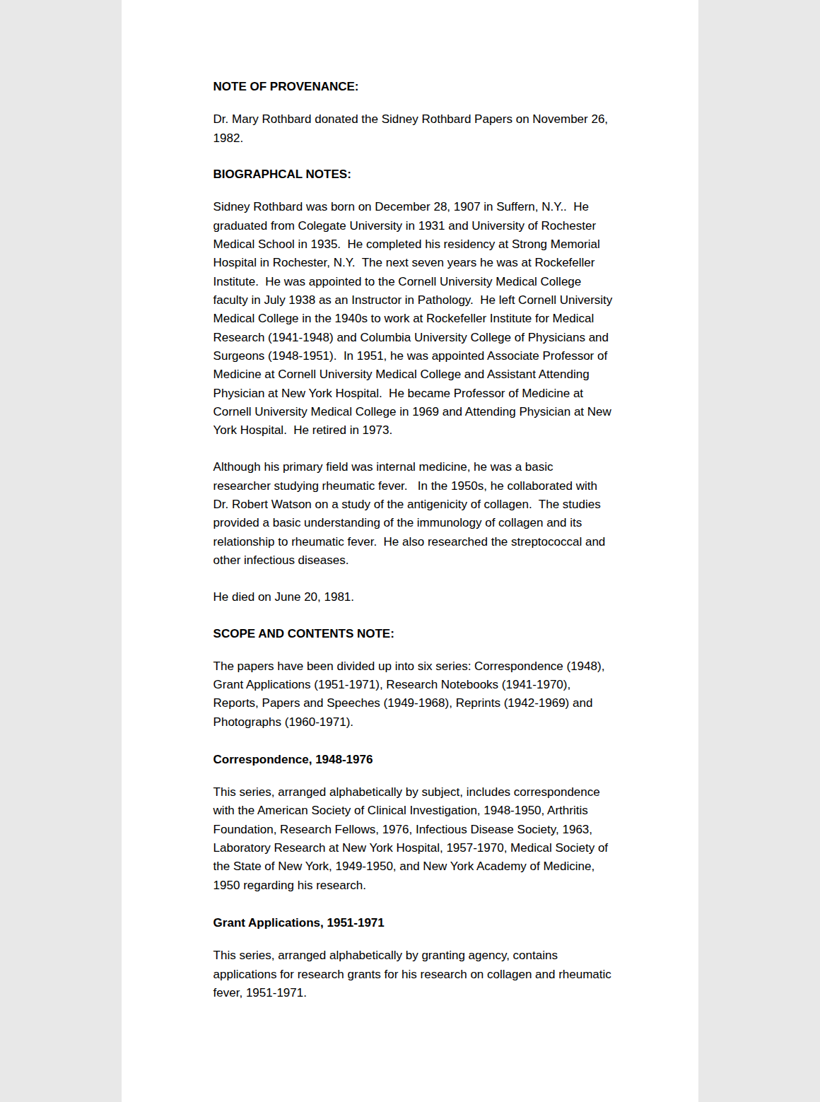NOTE OF PROVENANCE:
Dr. Mary Rothbard donated the Sidney Rothbard Papers on November 26, 1982.
BIOGRAPHCAL NOTES:
Sidney Rothbard was born on December 28, 1907 in Suffern, N.Y.. He graduated from Colegate University in 1931 and University of Rochester Medical School in 1935. He completed his residency at Strong Memorial Hospital in Rochester, N.Y. The next seven years he was at Rockefeller Institute. He was appointed to the Cornell University Medical College faculty in July 1938 as an Instructor in Pathology. He left Cornell University Medical College in the 1940s to work at Rockefeller Institute for Medical Research (1941-1948) and Columbia University College of Physicians and Surgeons (1948-1951). In 1951, he was appointed Associate Professor of Medicine at Cornell University Medical College and Assistant Attending Physician at New York Hospital. He became Professor of Medicine at Cornell University Medical College in 1969 and Attending Physician at New York Hospital. He retired in 1973.
Although his primary field was internal medicine, he was a basic researcher studying rheumatic fever. In the 1950s, he collaborated with Dr. Robert Watson on a study of the antigenicity of collagen. The studies provided a basic understanding of the immunology of collagen and its relationship to rheumatic fever. He also researched the streptococcal and other infectious diseases.
He died on June 20, 1981.
SCOPE AND CONTENTS NOTE:
The papers have been divided up into six series: Correspondence (1948), Grant Applications (1951-1971), Research Notebooks (1941-1970), Reports, Papers and Speeches (1949-1968), Reprints (1942-1969) and Photographs (1960-1971).
Correspondence, 1948-1976
This series, arranged alphabetically by subject, includes correspondence with the American Society of Clinical Investigation, 1948-1950, Arthritis Foundation, Research Fellows, 1976, Infectious Disease Society, 1963, Laboratory Research at New York Hospital, 1957-1970, Medical Society of the State of New York, 1949-1950, and New York Academy of Medicine, 1950 regarding his research.
Grant Applications, 1951-1971
This series, arranged alphabetically by granting agency, contains applications for research grants for his research on collagen and rheumatic fever, 1951-1971.